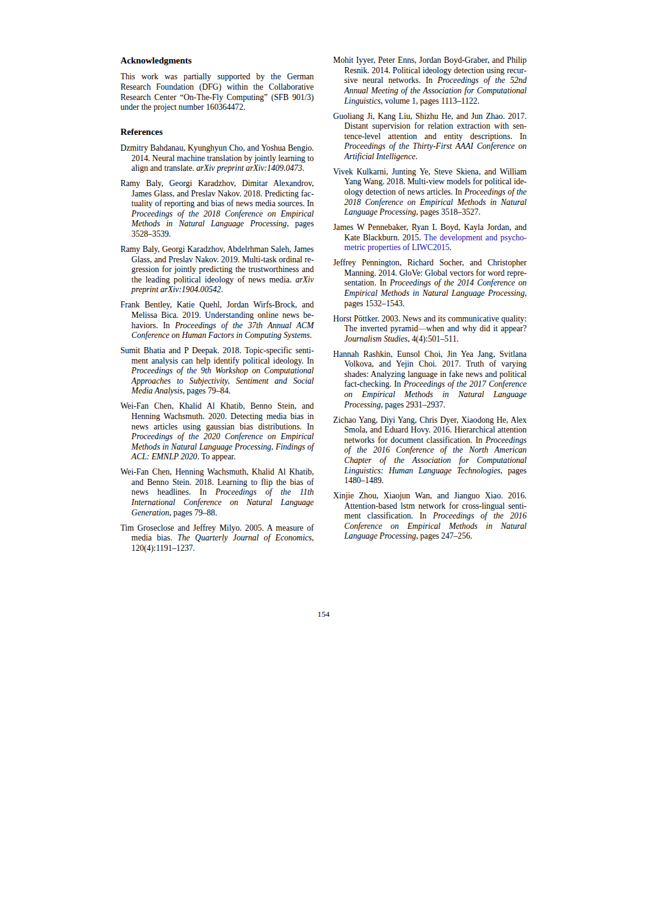Acknowledgments
This work was partially supported by the German Research Foundation (DFG) within the Collaborative Research Center “On-The-Fly Computing” (SFB 901/3) under the project number 160364472.
References
Dzmitry Bahdanau, Kyunghyun Cho, and Yoshua Bengio. 2014. Neural machine translation by jointly learning to align and translate. arXiv preprint arXiv:1409.0473.
Ramy Baly, Georgi Karadzhov, Dimitar Alexandrov, James Glass, and Preslav Nakov. 2018. Predicting factuality of reporting and bias of news media sources. In Proceedings of the 2018 Conference on Empirical Methods in Natural Language Processing, pages 3528–3539.
Ramy Baly, Georgi Karadzhov, Abdelrhman Saleh, James Glass, and Preslav Nakov. 2019. Multi-task ordinal regression for jointly predicting the trustworthiness and the leading political ideology of news media. arXiv preprint arXiv:1904.00542.
Frank Bentley, Katie Quehl, Jordan Wirfs-Brock, and Melissa Bica. 2019. Understanding online news behaviors. In Proceedings of the 37th Annual ACM Conference on Human Factors in Computing Systems.
Sumit Bhatia and P Deepak. 2018. Topic-specific sentiment analysis can help identify political ideology. In Proceedings of the 9th Workshop on Computational Approaches to Subjectivity, Sentiment and Social Media Analysis, pages 79–84.
Wei-Fan Chen, Khalid Al Khatib, Benno Stein, and Henning Wachsmuth. 2020. Detecting media bias in news articles using gaussian bias distributions. In Proceedings of the 2020 Conference on Empirical Methods in Natural Language Processing, Findings of ACL: EMNLP 2020. To appear.
Wei-Fan Chen, Henning Wachsmuth, Khalid Al Khatib, and Benno Stein. 2018. Learning to flip the bias of news headlines. In Proceedings of the 11th International Conference on Natural Language Generation, pages 79–88.
Tim Groseclose and Jeffrey Milyo. 2005. A measure of media bias. The Quarterly Journal of Economics, 120(4):1191–1237.
Mohit Iyyer, Peter Enns, Jordan Boyd-Graber, and Philip Resnik. 2014. Political ideology detection using recursive neural networks. In Proceedings of the 52nd Annual Meeting of the Association for Computational Linguistics, volume 1, pages 1113–1122.
Guoliang Ji, Kang Liu, Shizhu He, and Jun Zhao. 2017. Distant supervision for relation extraction with sentence-level attention and entity descriptions. In Proceedings of the Thirty-First AAAI Conference on Artificial Intelligence.
Vivek Kulkarni, Junting Ye, Steve Skiena, and William Yang Wang. 2018. Multi-view models for political ideology detection of news articles. In Proceedings of the 2018 Conference on Empirical Methods in Natural Language Processing, pages 3518–3527.
James W Pennebaker, Ryan L Boyd, Kayla Jordan, and Kate Blackburn. 2015. The development and psychometric properties of LIWC2015.
Jeffrey Pennington, Richard Socher, and Christopher Manning. 2014. GloVe: Global vectors for word representation. In Proceedings of the 2014 Conference on Empirical Methods in Natural Language Processing, pages 1532–1543.
Horst Pöttker. 2003. News and its communicative quality: The inverted pyramid—when and why did it appear? Journalism Studies, 4(4):501–511.
Hannah Rashkin, Eunsol Choi, Jin Yea Jang, Svitlana Volkova, and Yejin Choi. 2017. Truth of varying shades: Analyzing language in fake news and political fact-checking. In Proceedings of the 2017 Conference on Empirical Methods in Natural Language Processing, pages 2931–2937.
Zichao Yang, Diyi Yang, Chris Dyer, Xiaodong He, Alex Smola, and Eduard Hovy. 2016. Hierarchical attention networks for document classification. In Proceedings of the 2016 Conference of the North American Chapter of the Association for Computational Linguistics: Human Language Technologies, pages 1480–1489.
Xinjie Zhou, Xiaojun Wan, and Jianguo Xiao. 2016. Attention-based lstm network for cross-lingual sentiment classification. In Proceedings of the 2016 Conference on Empirical Methods in Natural Language Processing, pages 247–256.
154